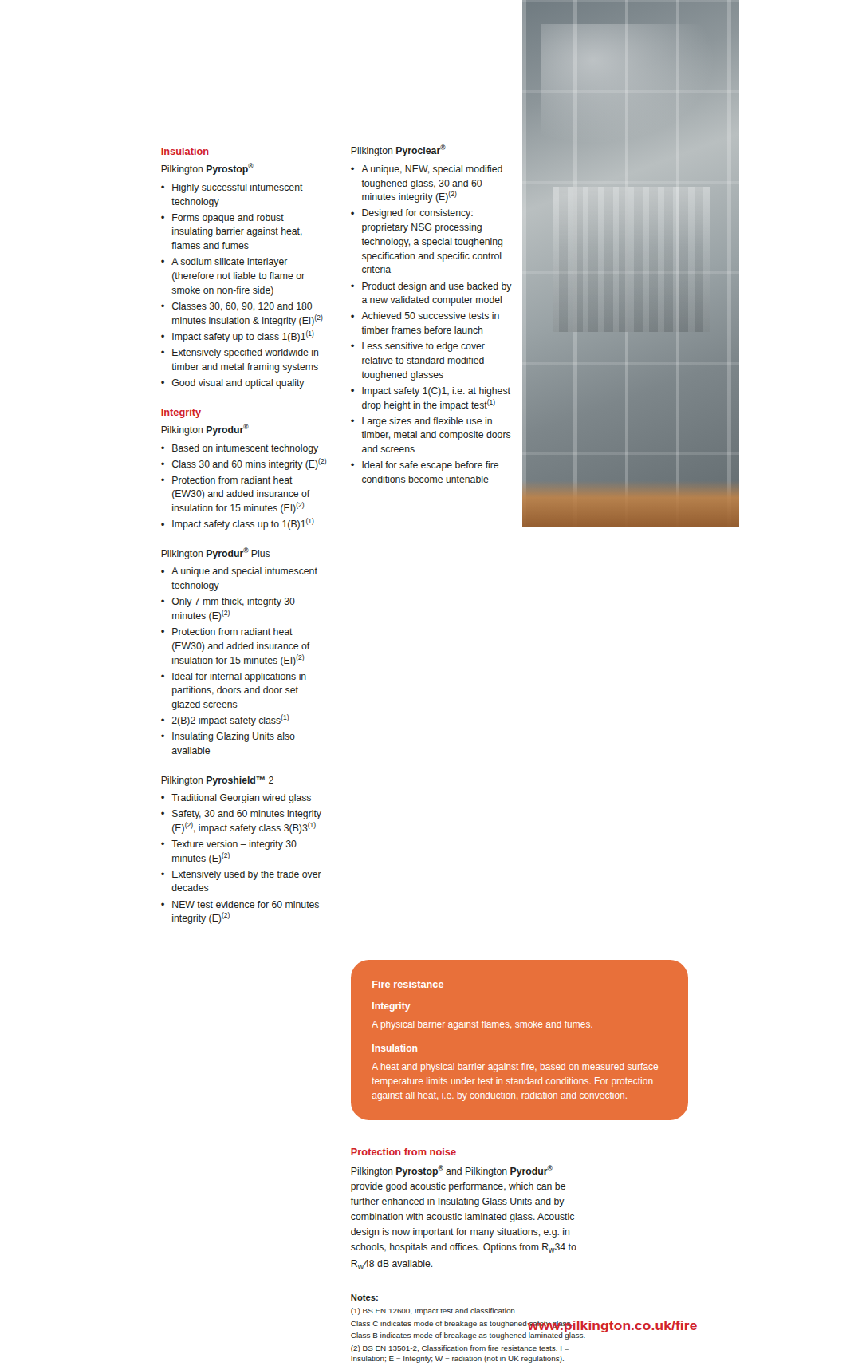Insulation
Pilkington Pyrostop®
Highly successful intumescent technology
Forms opaque and robust insulating barrier against heat, flames and fumes
A sodium silicate interlayer (therefore not liable to flame or smoke on non-fire side)
Classes 30, 60, 90, 120 and 180 minutes insulation & integrity (EI)(2)
Impact safety up to class 1(B)1(1)
Extensively specified worldwide in timber and metal framing systems
Good visual and optical quality
Integrity
Pilkington Pyrodur®
Based on intumescent technology
Class 30 and 60 mins integrity (E)(2)
Protection from radiant heat (EW30) and added insurance of insulation for 15 minutes (EI)(2)
Impact safety class up to 1(B)1(1)
Pilkington Pyrodur® Plus
A unique and special intumescent technology
Only 7 mm thick, integrity 30 minutes (E)(2)
Protection from radiant heat (EW30) and added insurance of insulation for 15 minutes (EI)(2)
Ideal for internal applications in partitions, doors and door set glazed screens
2(B)2 impact safety class(1)
Insulating Glazing Units also available
Pilkington Pyroshield™ 2
Traditional Georgian wired glass
Safety, 30 and 60 minutes integrity (E)(2), impact safety class 3(B)3(1)
Texture version – integrity 30 minutes (E)(2)
Extensively used by the trade over decades
NEW test evidence for 60 minutes integrity (E)(2)
Pilkington Pyroclear®
A unique, NEW, special modified toughened glass, 30 and 60 minutes integrity (E)(2)
Designed for consistency: proprietary NSG processing technology, a special toughening specification and specific control criteria
Product design and use backed by a new validated computer model
Achieved 50 successive tests in timber frames before launch
Less sensitive to edge cover relative to standard modified toughened glasses
Impact safety 1(C)1, i.e. at highest drop height in the impact test(1)
Large sizes and flexible use in timber, metal and composite doors and screens
Ideal for safe escape before fire conditions become untenable
Fire resistance
Integrity
A physical barrier against flames, smoke and fumes.
Insulation
A heat and physical barrier against fire, based on measured surface temperature limits under test in standard conditions. For protection against all heat, i.e. by conduction, radiation and convection.
Protection from noise
Pilkington Pyrostop® and Pilkington Pyrodur® provide good acoustic performance, which can be further enhanced in Insulating Glass Units and by combination with acoustic laminated glass. Acoustic design is now important for many situations, e.g. in schools, hospitals and offices. Options from Rw34 to Rw48 dB available.
Notes:
(1) BS EN 12600, Impact test and classification.
Class C indicates mode of breakage as toughened safety glass.
Class B indicates mode of breakage as toughened laminated glass.
(2) BS EN 13501-2, Classification from fire resistance tests. I = Insulation; E = Integrity; W = radiation (not in UK regulations).
www.pilkington.co.uk/fire